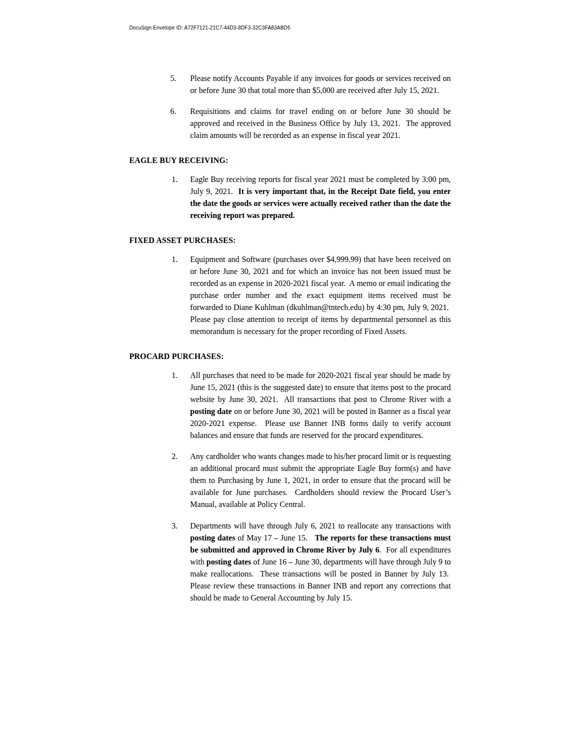DocuSign Envelope ID: A72F7121-21C7-44D3-8DF3-32C3FA83ABD5
Please notify Accounts Payable if any invoices for goods or services received on or before June 30 that total more than $5,000 are received after July 15, 2021.
Requisitions and claims for travel ending on or before June 30 should be approved and received in the Business Office by July 13, 2021. The approved claim amounts will be recorded as an expense in fiscal year 2021.
Eagle Buy Receiving:
Eagle Buy receiving reports for fiscal year 2021 must be completed by 3:00 pm, July 9, 2021. It is very important that, in the Receipt Date field, you enter the date the goods or services were actually received rather than the date the receiving report was prepared.
Fixed Asset Purchases:
Equipment and Software (purchases over $4,999.99) that have been received on or before June 30, 2021 and for which an invoice has not been issued must be recorded as an expense in 2020-2021 fiscal year. A memo or email indicating the purchase order number and the exact equipment items received must be forwarded to Diane Kuhlman (dkuhlman@tntech.edu) by 4:30 pm, July 9, 2021. Please pay close attention to receipt of items by departmental personnel as this memorandum is necessary for the proper recording of Fixed Assets.
Procard Purchases:
All purchases that need to be made for 2020-2021 fiscal year should be made by June 15, 2021 (this is the suggested date) to ensure that items post to the procard website by June 30, 2021. All transactions that post to Chrome River with a posting date on or before June 30, 2021 will be posted in Banner as a fiscal year 2020-2021 expense. Please use Banner INB forms daily to verify account balances and ensure that funds are reserved for the procard expenditures.
Any cardholder who wants changes made to his/her procard limit or is requesting an additional procard must submit the appropriate Eagle Buy form(s) and have them to Purchasing by June 1, 2021, in order to ensure that the procard will be available for June purchases. Cardholders should review the Procard User’s Manual, available at Policy Central.
Departments will have through July 6, 2021 to reallocate any transactions with posting dates of May 17 – June 15. The reports for these transactions must be submitted and approved in Chrome River by July 6. For all expenditures with posting dates of June 16 – June 30, departments will have through July 9 to make reallocations. These transactions will be posted in Banner by July 13. Please review these transactions in Banner INB and report any corrections that should be made to General Accounting by July 15.